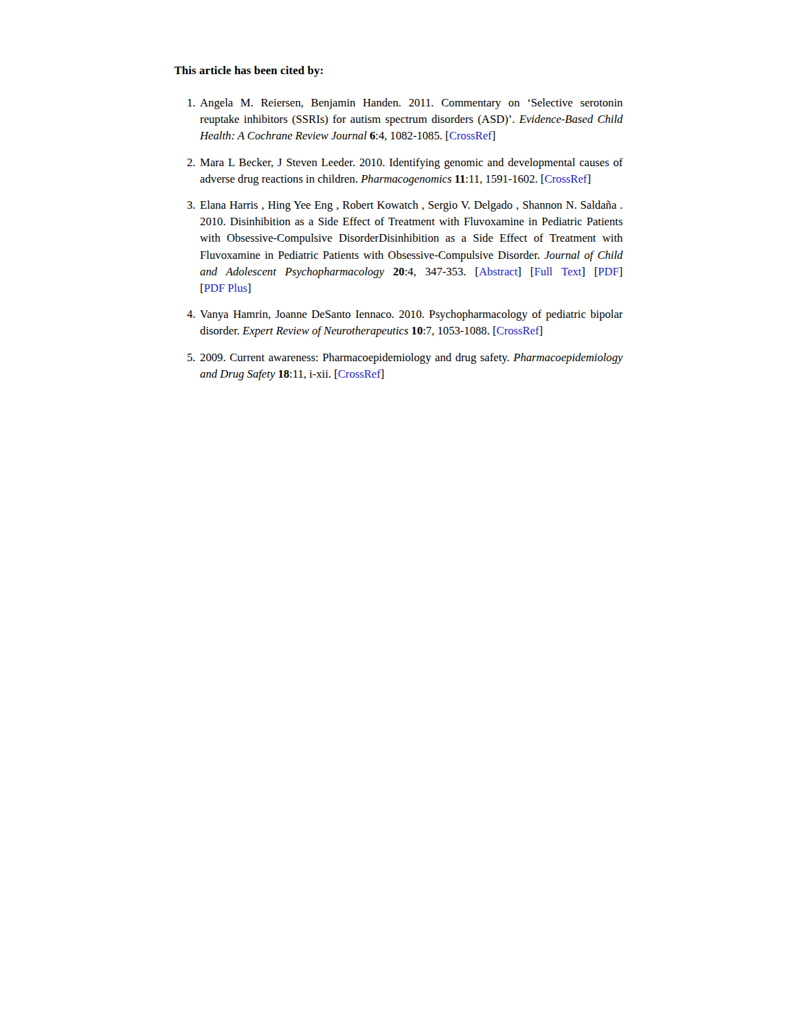This article has been cited by:
Angela M. Reiersen, Benjamin Handen. 2011. Commentary on ‘Selective serotonin reuptake inhibitors (SSRIs) for autism spectrum disorders (ASD)’. Evidence-Based Child Health: A Cochrane Review Journal 6:4, 1082-1085. [CrossRef]
Mara L Becker, J Steven Leeder. 2010. Identifying genomic and developmental causes of adverse drug reactions in children. Pharmacogenomics 11:11, 1591-1602. [CrossRef]
Elana Harris , Hing Yee Eng , Robert Kowatch , Sergio V. Delgado , Shannon N. Saldaña . 2010. Disinhibition as a Side Effect of Treatment with Fluvoxamine in Pediatric Patients with Obsessive-Compulsive DisorderDisinhibition as a Side Effect of Treatment with Fluvoxamine in Pediatric Patients with Obsessive-Compulsive Disorder. Journal of Child and Adolescent Psychopharmacology 20:4, 347-353. [Abstract] [Full Text] [PDF] [PDF Plus]
Vanya Hamrin, Joanne DeSanto Iennaco. 2010. Psychopharmacology of pediatric bipolar disorder. Expert Review of Neurotherapeutics 10:7, 1053-1088. [CrossRef]
2009. Current awareness: Pharmacoepidemiology and drug safety. Pharmacoepidemiology and Drug Safety 18:11, i-xii. [CrossRef]